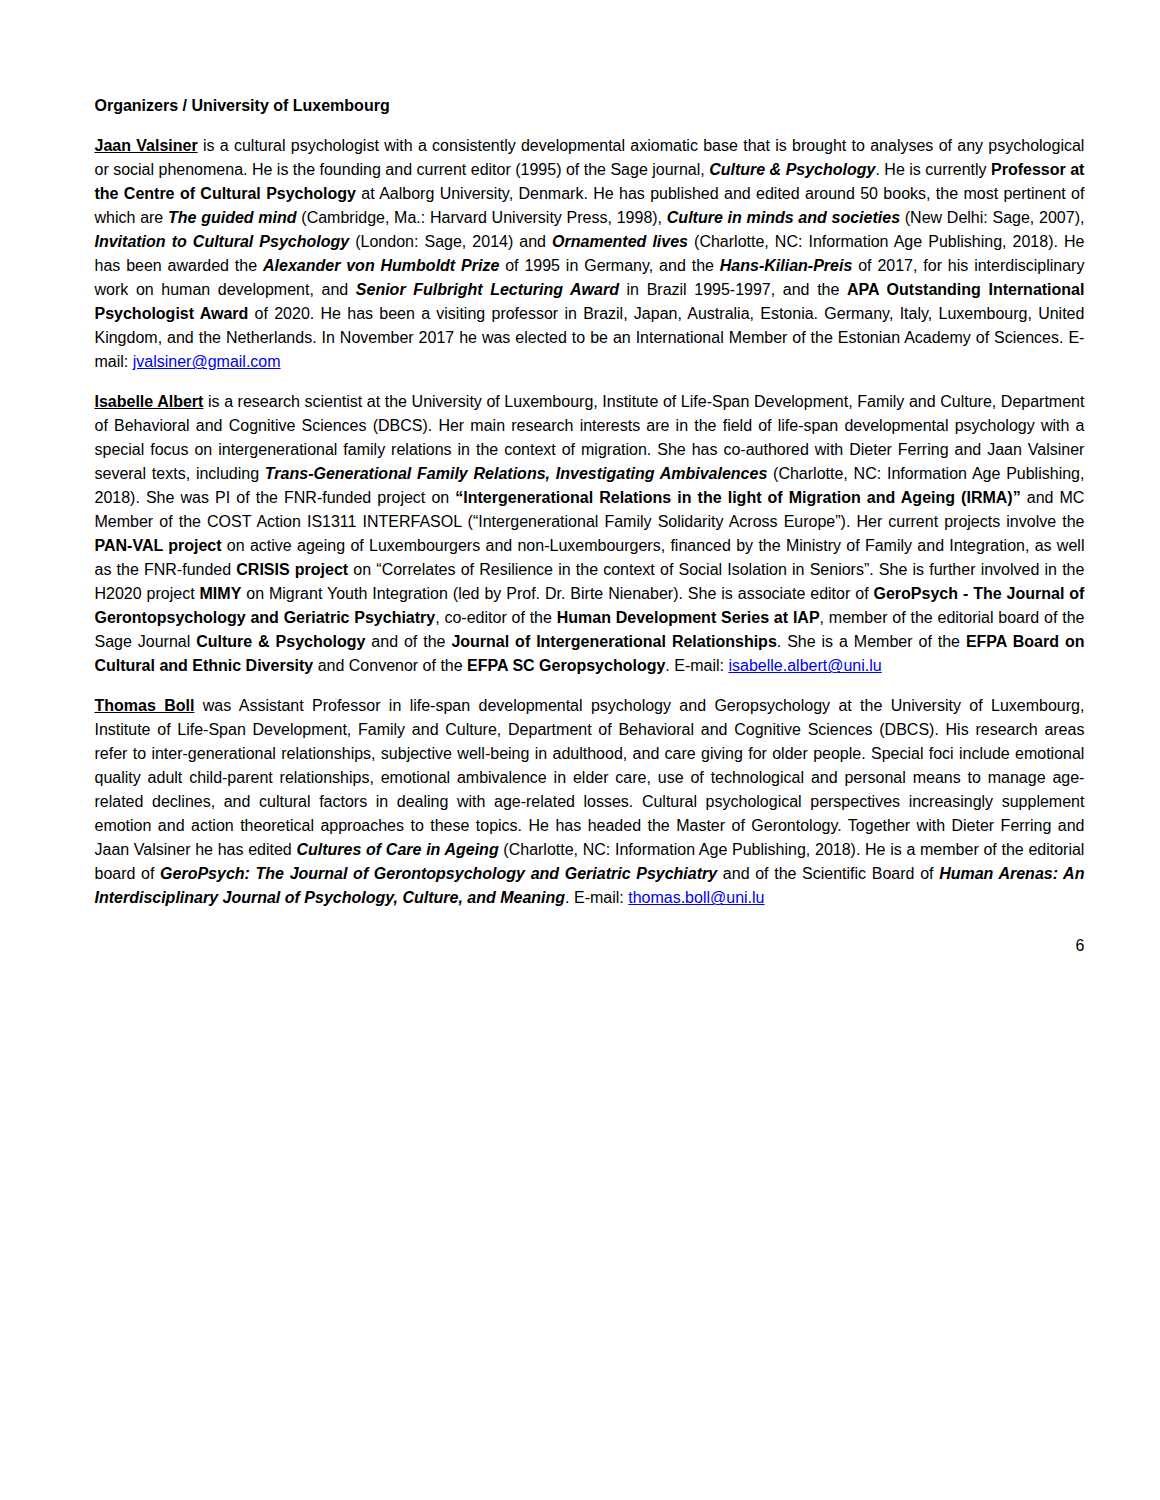Organizers / University of Luxembourg
Jaan Valsiner is a cultural psychologist with a consistently developmental axiomatic base that is brought to analyses of any psychological or social phenomena. He is the founding and current editor (1995) of the Sage journal, Culture & Psychology. He is currently Professor at the Centre of Cultural Psychology at Aalborg University, Denmark. He has published and edited around 50 books, the most pertinent of which are The guided mind (Cambridge, Ma.: Harvard University Press, 1998), Culture in minds and societies (New Delhi: Sage, 2007), Invitation to Cultural Psychology (London: Sage, 2014) and Ornamented lives (Charlotte, NC: Information Age Publishing, 2018). He has been awarded the Alexander von Humboldt Prize of 1995 in Germany, and the Hans-Kilian-Preis of 2017, for his interdisciplinary work on human development, and Senior Fulbright Lecturing Award in Brazil 1995-1997, and the APA Outstanding International Psychologist Award of 2020. He has been a visiting professor in Brazil, Japan, Australia, Estonia. Germany, Italy, Luxembourg, United Kingdom, and the Netherlands. In November 2017 he was elected to be an International Member of the Estonian Academy of Sciences. E-mail: jvalsiner@gmail.com
Isabelle Albert is a research scientist at the University of Luxembourg, Institute of Life-Span Development, Family and Culture, Department of Behavioral and Cognitive Sciences (DBCS). Her main research interests are in the field of life-span developmental psychology with a special focus on intergenerational family relations in the context of migration. She has co-authored with Dieter Ferring and Jaan Valsiner several texts, including Trans-Generational Family Relations, Investigating Ambivalences (Charlotte, NC: Information Age Publishing, 2018). She was PI of the FNR-funded project on “Intergenerational Relations in the light of Migration and Ageing (IRMA)” and MC Member of the COST Action IS1311 INTERFASOL (“Intergenerational Family Solidarity Across Europe”). Her current projects involve the PAN-VAL project on active ageing of Luxembourgers and non-Luxembourgers, financed by the Ministry of Family and Integration, as well as the FNR-funded CRISIS project on “Correlates of Resilience in the context of Social Isolation in Seniors”. She is further involved in the H2020 project MIMY on Migrant Youth Integration (led by Prof. Dr. Birte Nienaber). She is associate editor of GeroPsych - The Journal of Gerontopsychology and Geriatric Psychiatry, co-editor of the Human Development Series at IAP, member of the editorial board of the Sage Journal Culture & Psychology and of the Journal of Intergenerational Relationships. She is a Member of the EFPA Board on Cultural and Ethnic Diversity and Convenor of the EFPA SC Geropsychology. E-mail: isabelle.albert@uni.lu
Thomas Boll was Assistant Professor in life-span developmental psychology and Geropsychology at the University of Luxembourg, Institute of Life-Span Development, Family and Culture, Department of Behavioral and Cognitive Sciences (DBCS). His research areas refer to inter-generational relationships, subjective well-being in adulthood, and care giving for older people. Special foci include emotional quality adult child-parent relationships, emotional ambivalence in elder care, use of technological and personal means to manage age-related declines, and cultural factors in dealing with age-related losses. Cultural psychological perspectives increasingly supplement emotion and action theoretical approaches to these topics. He has headed the Master of Gerontology. Together with Dieter Ferring and Jaan Valsiner he has edited Cultures of Care in Ageing (Charlotte, NC: Information Age Publishing, 2018). He is a member of the editorial board of GeroPsych: The Journal of Gerontopsychology and Geriatric Psychiatry and of the Scientific Board of Human Arenas: An Interdisciplinary Journal of Psychology, Culture, and Meaning. E-mail: thomas.boll@uni.lu
6